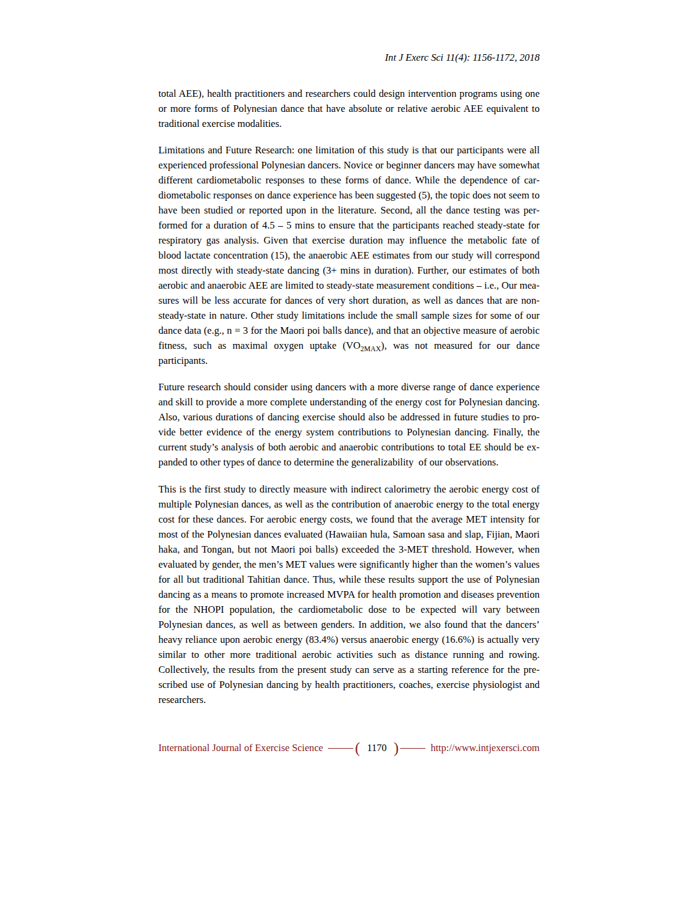Int J Exerc Sci 11(4): 1156-1172, 2018
total AEE), health practitioners and researchers could design intervention programs using one or more forms of Polynesian dance that have absolute or relative aerobic AEE equivalent to traditional exercise modalities.
Limitations and Future Research: one limitation of this study is that our participants were all experienced professional Polynesian dancers. Novice or beginner dancers may have somewhat different cardiometabolic responses to these forms of dance. While the dependence of cardiometabolic responses on dance experience has been suggested (5), the topic does not seem to have been studied or reported upon in the literature. Second, all the dance testing was performed for a duration of 4.5 – 5 mins to ensure that the participants reached steady-state for respiratory gas analysis. Given that exercise duration may influence the metabolic fate of blood lactate concentration (15), the anaerobic AEE estimates from our study will correspond most directly with steady-state dancing (3+ mins in duration). Further, our estimates of both aerobic and anaerobic AEE are limited to steady-state measurement conditions – i.e., Our measures will be less accurate for dances of very short duration, as well as dances that are non-steady-state in nature. Other study limitations include the small sample sizes for some of our dance data (e.g., n = 3 for the Maori poi balls dance), and that an objective measure of aerobic fitness, such as maximal oxygen uptake (VO2MAX), was not measured for our dance participants.
Future research should consider using dancers with a more diverse range of dance experience and skill to provide a more complete understanding of the energy cost for Polynesian dancing. Also, various durations of dancing exercise should also be addressed in future studies to provide better evidence of the energy system contributions to Polynesian dancing. Finally, the current study’s analysis of both aerobic and anaerobic contributions to total EE should be expanded to other types of dance to determine the generalizability of our observations.
This is the first study to directly measure with indirect calorimetry the aerobic energy cost of multiple Polynesian dances, as well as the contribution of anaerobic energy to the total energy cost for these dances. For aerobic energy costs, we found that the average MET intensity for most of the Polynesian dances evaluated (Hawaiian hula, Samoan sasa and slap, Fijian, Maori haka, and Tongan, but not Maori poi balls) exceeded the 3-MET threshold. However, when evaluated by gender, the men’s MET values were significantly higher than the women’s values for all but traditional Tahitian dance. Thus, while these results support the use of Polynesian dancing as a means to promote increased MVPA for health promotion and diseases prevention for the NHOPI population, the cardiometabolic dose to be expected will vary between Polynesian dances, as well as between genders. In addition, we also found that the dancers’ heavy reliance upon aerobic energy (83.4%) versus anaerobic energy (16.6%) is actually very similar to other more traditional aerobic activities such as distance running and rowing. Collectively, the results from the present study can serve as a starting reference for the prescribed use of Polynesian dancing by health practitioners, coaches, exercise physiologist and researchers.
International Journal of Exercise Science (1170) http://www.intjexersci.com